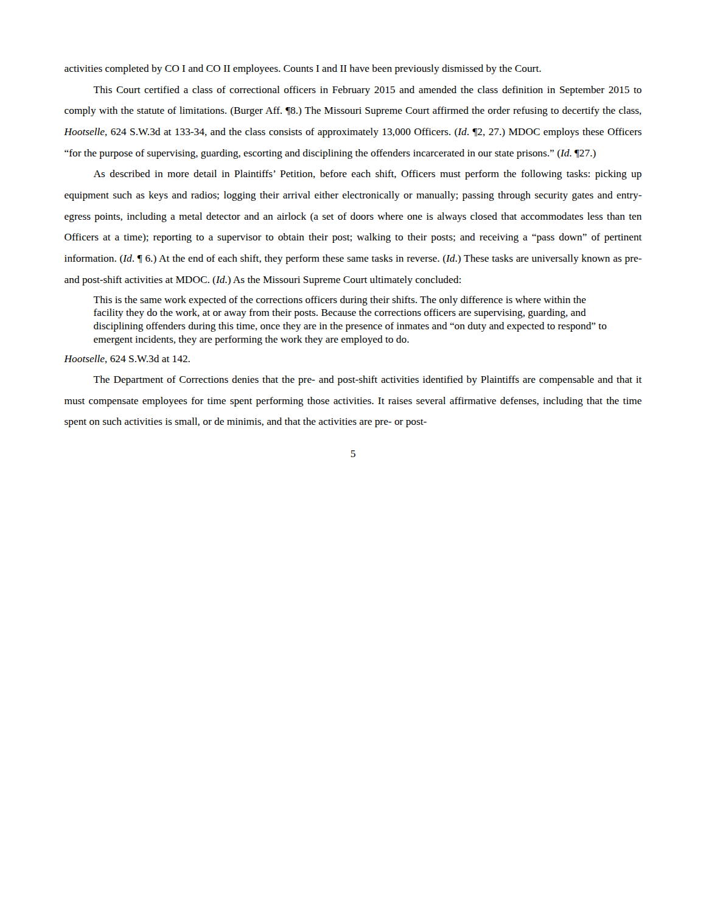activities completed by CO I and CO II employees. Counts I and II have been previously dismissed by the Court.
This Court certified a class of correctional officers in February 2015 and amended the class definition in September 2015 to comply with the statute of limitations. (Burger Aff. ¶8.) The Missouri Supreme Court affirmed the order refusing to decertify the class, Hootselle, 624 S.W.3d at 133-34, and the class consists of approximately 13,000 Officers. (Id. ¶2, 27.) MDOC employs these Officers “for the purpose of supervising, guarding, escorting and disciplining the offenders incarcerated in our state prisons.” (Id. ¶27.)
As described in more detail in Plaintiffs’ Petition, before each shift, Officers must perform the following tasks: picking up equipment such as keys and radios; logging their arrival either electronically or manually; passing through security gates and entry-egress points, including a metal detector and an airlock (a set of doors where one is always closed that accommodates less than ten Officers at a time); reporting to a supervisor to obtain their post; walking to their posts; and receiving a “pass down” of pertinent information. (Id. ¶ 6.) At the end of each shift, they perform these same tasks in reverse. (Id.) These tasks are universally known as pre- and post-shift activities at MDOC. (Id.) As the Missouri Supreme Court ultimately concluded:
This is the same work expected of the corrections officers during their shifts. The only difference is where within the facility they do the work, at or away from their posts. Because the corrections officers are supervising, guarding, and disciplining offenders during this time, once they are in the presence of inmates and “on duty and expected to respond” to emergent incidents, they are performing the work they are employed to do.
Hootselle, 624 S.W.3d at 142.
The Department of Corrections denies that the pre- and post-shift activities identified by Plaintiffs are compensable and that it must compensate employees for time spent performing those activities. It raises several affirmative defenses, including that the time spent on such activities is small, or de minimis, and that the activities are pre- or post-
5